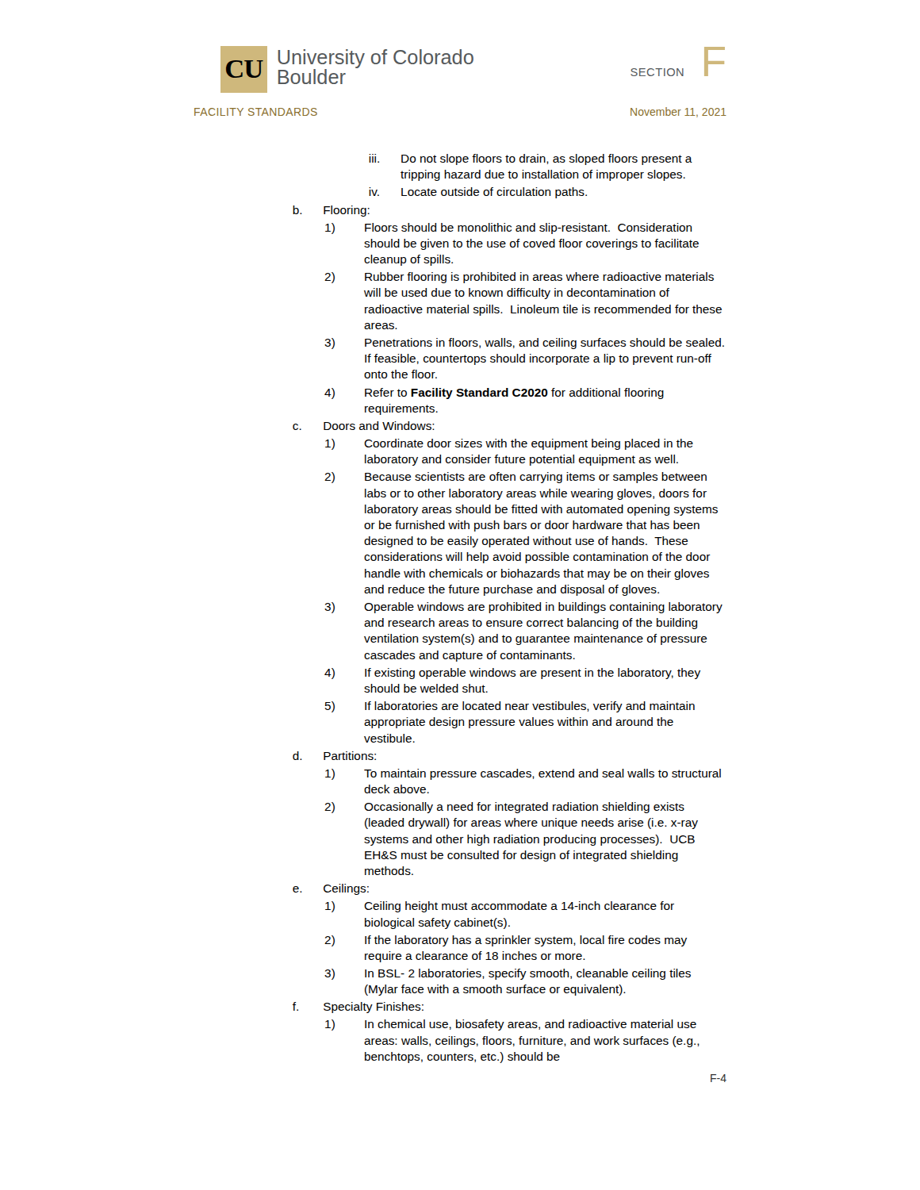University of ColoradoBoulder
SECTION
F
FACILITY STANDARDS
November 11, 2021
iii.
Do not slope floors to drain, as sloped floors present a tripping hazard due to installation of improper slopes.
iv.
Locate outside of circulation paths.
b.
Flooring:
1)
Floors should be monolithic and slip-resistant. Consideration should be given to the use of coved floor coverings to facilitate cleanup of spills.
2)
Rubber flooring is prohibited in areas where radioactive materials will be used due to known difficulty in decontamination of radioactive material spills. Linoleum tile is recommended for these areas.
3)
Penetrations in floors, walls, and ceiling surfaces should be sealed. If feasible, countertops should incorporate a lip to prevent run-off onto the floor.
4)
Refer to Facility Standard C2020 for additional flooring requirements.
c.
Doors and Windows:
1)
Coordinate door sizes with the equipment being placed in the laboratory and consider future potential equipment as well.
2)
Because scientists are often carrying items or samples between labs or to other laboratory areas while wearing gloves, doors for laboratory areas should be fitted with automated opening systems or be furnished with push bars or door hardware that has been designed to be easily operated without use of hands. These considerations will help avoid possible contamination of the door handle with chemicals or biohazards that may be on their gloves and reduce the future purchase and disposal of gloves.
3)
Operable windows are prohibited in buildings containing laboratory and research areas to ensure correct balancing of the building ventilation system(s) and to guarantee maintenance of pressure cascades and capture of contaminants.
4)
If existing operable windows are present in the laboratory, they should be welded shut.
5)
If laboratories are located near vestibules, verify and maintain appropriate design pressure values within and around the vestibule.
d.
Partitions:
1)
To maintain pressure cascades, extend and seal walls to structural deck above.
2)
Occasionally a need for integrated radiation shielding exists (leaded drywall) for areas where unique needs arise (i.e. x-ray systems and other high radiation producing processes). UCB EH&S must be consulted for design of integrated shielding methods.
e.
Ceilings:
1)
Ceiling height must accommodate a 14-inch clearance for biological safety cabinet(s).
2)
If the laboratory has a sprinkler system, local fire codes may require a clearance of 18 inches or more.
3)
In BSL- 2 laboratories, specify smooth, cleanable ceiling tiles (Mylar face with a smooth surface or equivalent).
f.
Specialty Finishes:
1)
In chemical use, biosafety areas, and radioactive material use areas: walls, ceilings, floors, furniture, and work surfaces (e.g., benchtops, counters, etc.) should be
F-4